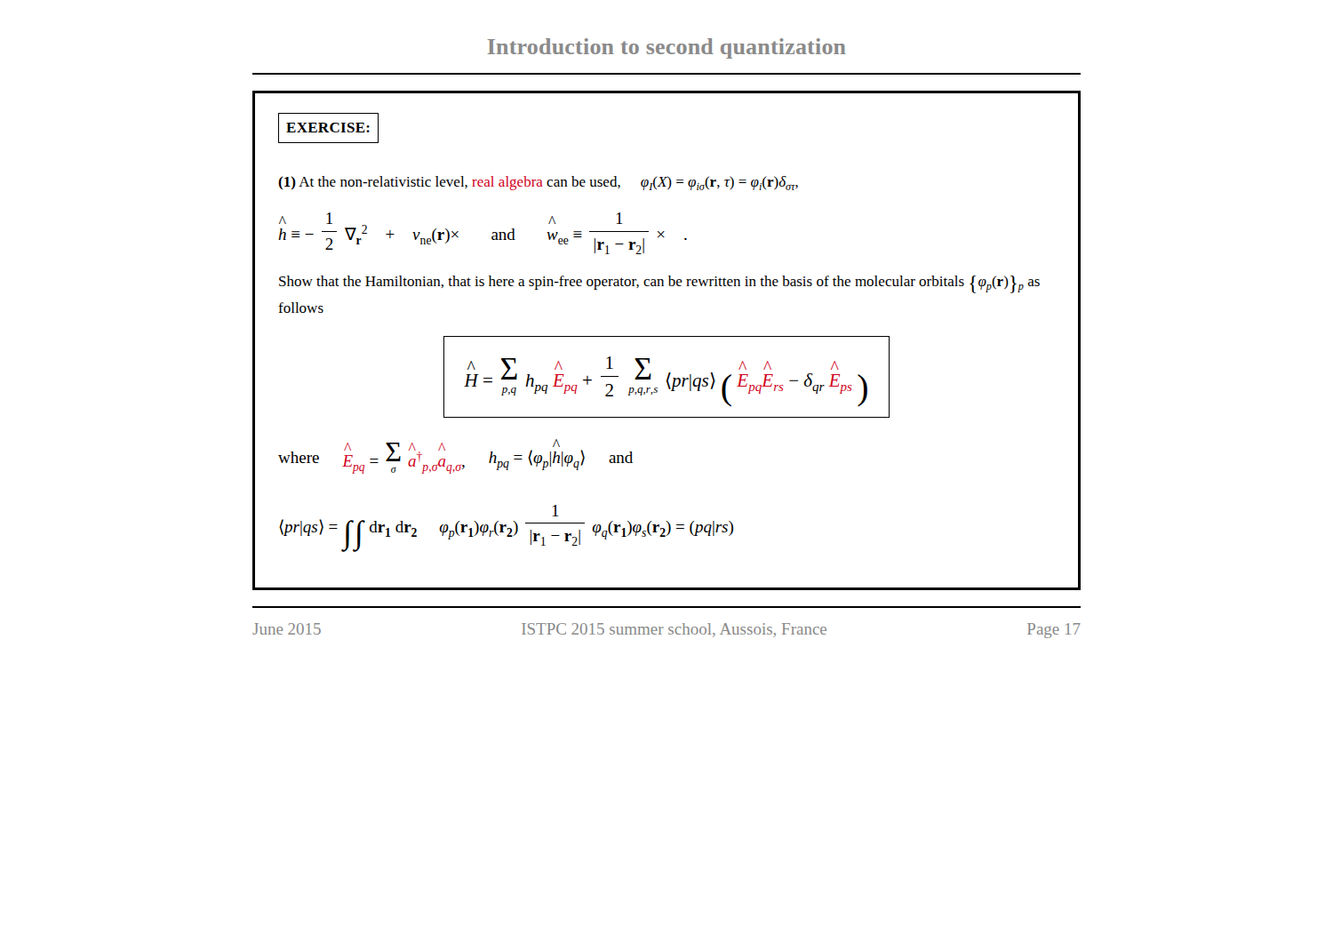Introduction to second quantization
EXERCISE:
(1) At the non-relativistic level, real algebra can be used, φI(X) = φiσ(r, τ) = φi(r)δστ,
h ≡ − 12 ∇r2 + vne(r)× and wee ≡ 1|r1 − r2| × .
Show that the Hamiltonian, that is here a spin-free operator, can be rewritten in the basis of the molecular orbitals {φp(r)}p as follows
H = Σp,q hpq Epq + 12 Σp,q,r,s ⟨pr|qs⟩ ( EpqErs − δqr Eps )
where Epq = Σσ a†p,σaq,σ, hpq = ⟨φp|h|φq⟩ and
⟨pr|qs⟩ = ∫∫ dr1 dr2 φp(r1)φr(r2) 1|r1 − r2| φq(r1)φs(r2) = (pq|rs)
June 2015
ISTPC 2015 summer school, Aussois, France
Page 17